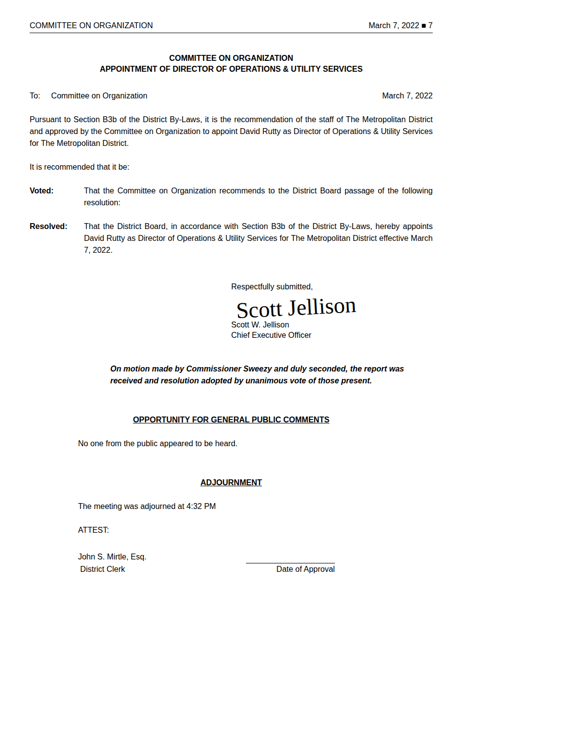COMMITTEE ON ORGANIZATION March 7, 2022 ■ 7
COMMITTEE ON ORGANIZATION
APPOINTMENT OF DIRECTOR OF OPERATIONS & UTILITY SERVICES
To: Committee on Organization March 7, 2022
Pursuant to Section B3b of the District By-Laws, it is the recommendation of the staff of The Metropolitan District and approved by the Committee on Organization to appoint David Rutty as Director of Operations & Utility Services for The Metropolitan District.
It is recommended that it be:
Voted:
That the Committee on Organization recommends to the District Board passage of the following resolution:
Resolved:
That the District Board, in accordance with Section B3b of the District By-Laws, hereby appoints David Rutty as Director of Operations & Utility Services for The Metropolitan District effective March 7, 2022.
Respectfully submitted,
Scott Jellison
Scott W. Jellison
Chief Executive Officer
On motion made by Commissioner Sweezy and duly seconded, the report was received and resolution adopted by unanimous vote of those present.
OPPORTUNITY FOR GENERAL PUBLIC COMMENTS
No one from the public appeared to be heard.
ADJOURNMENT
The meeting was adjourned at 4:32 PM
ATTEST:
John S. Mirtle, Esq.
District Clerk Date of Approval